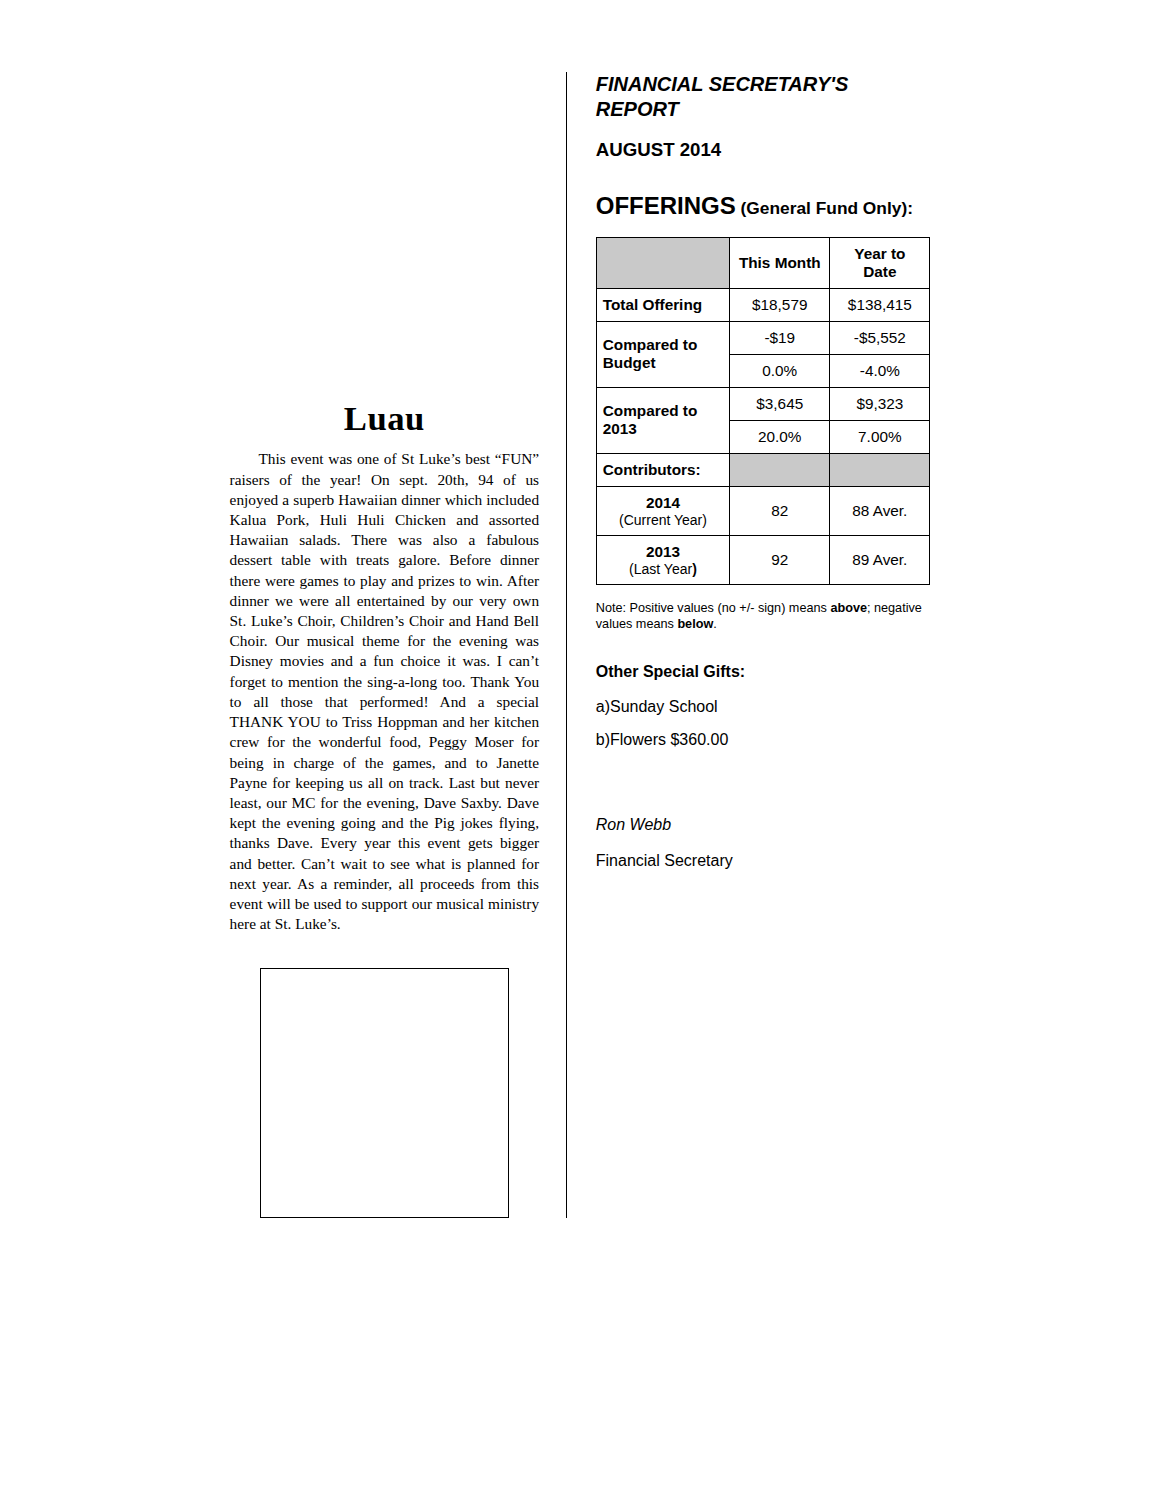Luau
This event was one of St Luke’s best “FUN” raisers of the year! On sept. 20th, 94 of us enjoyed a superb Hawaiian dinner which included Kalua Pork, Huli Huli Chicken and assorted Hawaiian salads. There was also a fabulous dessert table with treats galore. Before dinner there were games to play and prizes to win. After dinner we were all entertained by our very own St. Luke’s Choir, Children’s Choir and Hand Bell Choir. Our musical theme for the evening was Disney movies and a fun choice it was. I can’t forget to mention the sing-a-long too. Thank You to all those that performed! And a special THANK YOU to Triss Hoppman and her kitchen crew for the wonderful food, Peggy Moser for being in charge of the games, and to Janette Payne for keeping us all on track. Last but never least, our MC for the evening, Dave Saxby. Dave kept the evening going and the Pig jokes flying, thanks Dave. Every year this event gets bigger and better. Can’t wait to see what is planned for next year. As a reminder, all proceeds from this event will be used to support our musical ministry here at St. Luke’s.
FINANCIAL SECRETARY'S REPORT
AUGUST 2014
OFFERINGS (General Fund Only):
| | This Month | Year to Date |
| --- | --- | --- |
| Total Offering | $18,579 | $138,415 |
| Compared to Budget | -$19 | -$5,552 |
| 0.0% | -4.0% |
| Compared to 2013 | $3,645 | $9,323 |
| 20.0% | 7.00% |
| Contributors: | | |
| 2014 (Current Year) | 82 | 88 Aver. |
| 2013 (Last Year ) | 92 | 89 Aver. |
Note: Positive values (no +/- sign) means above; negative values means below.
Other Special Gifts:
a)Sunday School
b)Flowers $360.00
Ron Webb
Financial Secretary